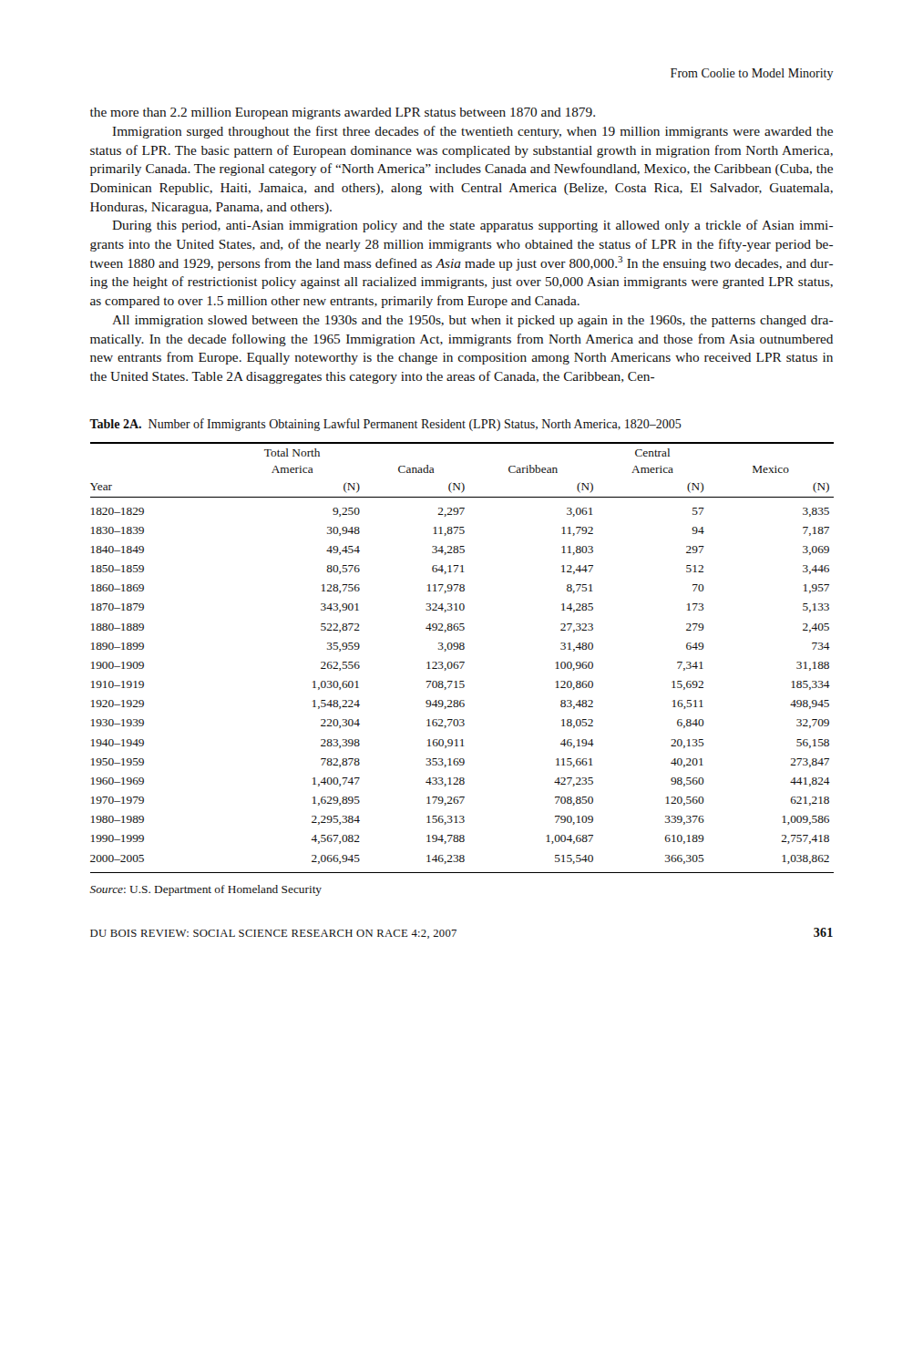From Coolie to Model Minority
the more than 2.2 million European migrants awarded LPR status between 1870 and 1879.
Immigration surged throughout the first three decades of the twentieth century, when 19 million immigrants were awarded the status of LPR. The basic pattern of European dominance was complicated by substantial growth in migration from North America, primarily Canada. The regional category of “North America” includes Canada and Newfoundland, Mexico, the Caribbean (Cuba, the Dominican Republic, Haiti, Jamaica, and others), along with Central America (Belize, Costa Rica, El Salvador, Guatemala, Honduras, Nicaragua, Panama, and others).
During this period, anti-Asian immigration policy and the state apparatus supporting it allowed only a trickle of Asian immigrants into the United States, and, of the nearly 28 million immigrants who obtained the status of LPR in the fifty-year period between 1880 and 1929, persons from the land mass defined as Asia made up just over 800,000.3 In the ensuing two decades, and during the height of restrictionist policy against all racialized immigrants, just over 50,000 Asian immigrants were granted LPR status, as compared to over 1.5 million other new entrants, primarily from Europe and Canada.
All immigration slowed between the 1930s and the 1950s, but when it picked up again in the 1960s, the patterns changed dramatically. In the decade following the 1965 Immigration Act, immigrants from North America and those from Asia outnumbered new entrants from Europe. Equally noteworthy is the change in composition among North Americans who received LPR status in the United States. Table 2A disaggregates this category into the areas of Canada, the Caribbean, Cen-
Table 2A. Number of Immigrants Obtaining Lawful Permanent Resident (LPR) Status, North America, 1820–2005
| | Total North | | | Central | |
| --- | --- | --- | --- | --- | --- |
| | America | Canada | Caribbean | America | Mexico |
| Year | (N) | (N) | (N) | (N) | (N) |
| 1820–1829 | 9,250 | 2,297 | 3,061 | 57 | 3,835 |
| 1830–1839 | 30,948 | 11,875 | 11,792 | 94 | 7,187 |
| 1840–1849 | 49,454 | 34,285 | 11,803 | 297 | 3,069 |
| 1850–1859 | 80,576 | 64,171 | 12,447 | 512 | 3,446 |
| 1860–1869 | 128,756 | 117,978 | 8,751 | 70 | 1,957 |
| 1870–1879 | 343,901 | 324,310 | 14,285 | 173 | 5,133 |
| 1880–1889 | 522,872 | 492,865 | 27,323 | 279 | 2,405 |
| 1890–1899 | 35,959 | 3,098 | 31,480 | 649 | 734 |
| 1900–1909 | 262,556 | 123,067 | 100,960 | 7,341 | 31,188 |
| 1910–1919 | 1,030,601 | 708,715 | 120,860 | 15,692 | 185,334 |
| 1920–1929 | 1,548,224 | 949,286 | 83,482 | 16,511 | 498,945 |
| 1930–1939 | 220,304 | 162,703 | 18,052 | 6,840 | 32,709 |
| 1940–1949 | 283,398 | 160,911 | 46,194 | 20,135 | 56,158 |
| 1950–1959 | 782,878 | 353,169 | 115,661 | 40,201 | 273,847 |
| 1960–1969 | 1,400,747 | 433,128 | 427,235 | 98,560 | 441,824 |
| 1970–1979 | 1,629,895 | 179,267 | 708,850 | 120,560 | 621,218 |
| 1980–1989 | 2,295,384 | 156,313 | 790,109 | 339,376 | 1,009,586 |
| 1990–1999 | 4,567,082 | 194,788 | 1,004,687 | 610,189 | 2,757,418 |
| 2000–2005 | 2,066,945 | 146,238 | 515,540 | 366,305 | 1,038,862 |
Source: U.S. Department of Homeland Security
DU BOIS REVIEW: SOCIAL SCIENCE RESEARCH ON RACE 4:2, 2007 361